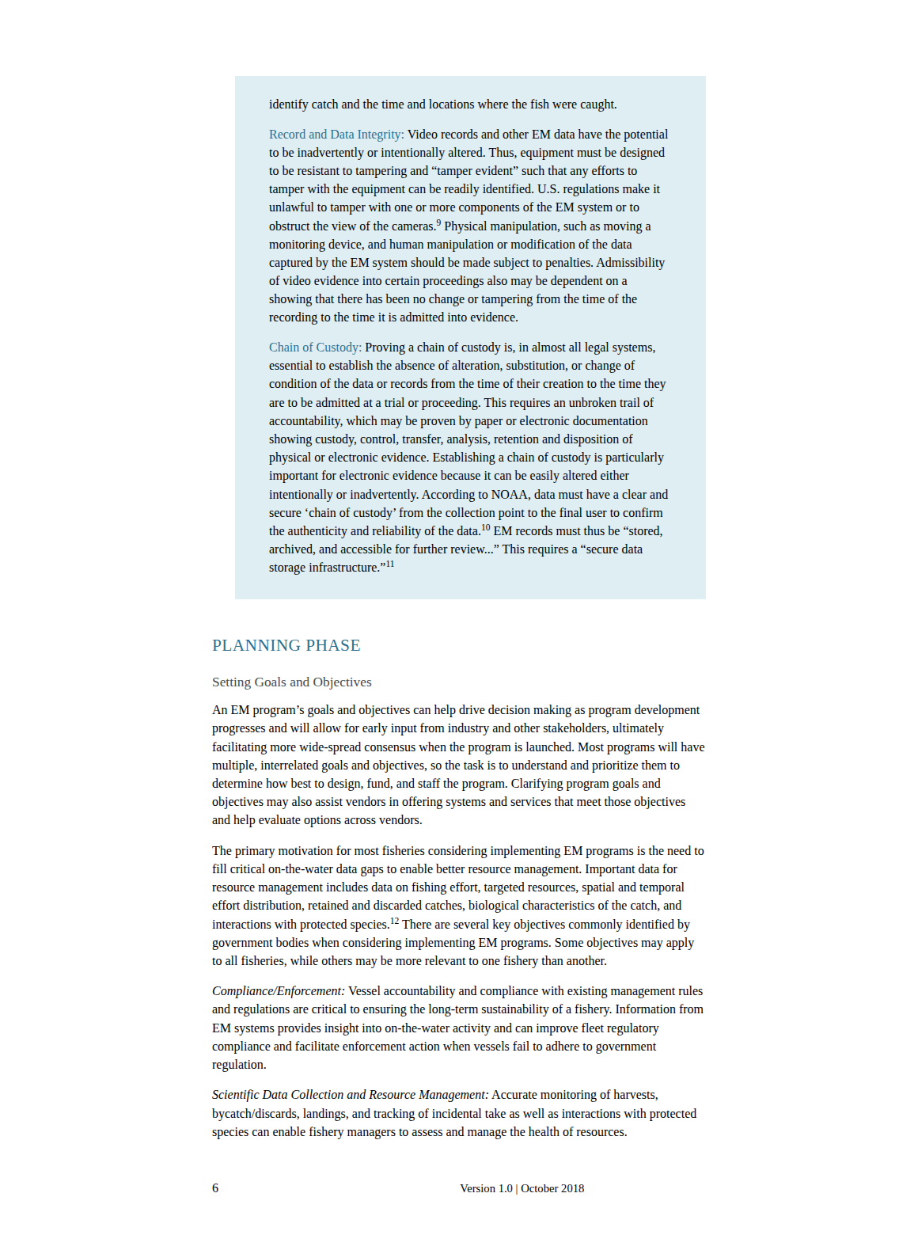identify catch and the time and locations where the fish were caught.
Record and Data Integrity: Video records and other EM data have the potential to be inadvertently or intentionally altered. Thus, equipment must be designed to be resistant to tampering and “tamper evident” such that any efforts to tamper with the equipment can be readily identified. U.S. regulations make it unlawful to tamper with one or more components of the EM system or to obstruct the view of the cameras.9 Physical manipulation, such as moving a monitoring device, and human manipulation or modification of the data captured by the EM system should be made subject to penalties. Admissibility of video evidence into certain proceedings also may be dependent on a showing that there has been no change or tampering from the time of the recording to the time it is admitted into evidence.
Chain of Custody: Proving a chain of custody is, in almost all legal systems, essential to establish the absence of alteration, substitution, or change of condition of the data or records from the time of their creation to the time they are to be admitted at a trial or proceeding. This requires an unbroken trail of accountability, which may be proven by paper or electronic documentation showing custody, control, transfer, analysis, retention and disposition of physical or electronic evidence. Establishing a chain of custody is particularly important for electronic evidence because it can be easily altered either intentionally or inadvertently. According to NOAA, data must have a clear and secure ‘chain of custody’ from the collection point to the final user to confirm the authenticity and reliability of the data.10 EM records must thus be “stored, archived, and accessible for further review...” This requires a “secure data storage infrastructure.”11
PLANNING PHASE
Setting Goals and Objectives
An EM program’s goals and objectives can help drive decision making as program development progresses and will allow for early input from industry and other stakeholders, ultimately facilitating more wide-spread consensus when the program is launched. Most programs will have multiple, interrelated goals and objectives, so the task is to understand and prioritize them to determine how best to design, fund, and staff the program. Clarifying program goals and objectives may also assist vendors in offering systems and services that meet those objectives and help evaluate options across vendors.
The primary motivation for most fisheries considering implementing EM programs is the need to fill critical on-the-water data gaps to enable better resource management. Important data for resource management includes data on fishing effort, targeted resources, spatial and temporal effort distribution, retained and discarded catches, biological characteristics of the catch, and interactions with protected species.12 There are several key objectives commonly identified by government bodies when considering implementing EM programs. Some objectives may apply to all fisheries, while others may be more relevant to one fishery than another.
Compliance/Enforcement: Vessel accountability and compliance with existing management rules and regulations are critical to ensuring the long-term sustainability of a fishery. Information from EM systems provides insight into on-the-water activity and can improve fleet regulatory compliance and facilitate enforcement action when vessels fail to adhere to government regulation.
Scientific Data Collection and Resource Management: Accurate monitoring of harvests, bycatch/discards, landings, and tracking of incidental take as well as interactions with protected species can enable fishery managers to assess and manage the health of resources.
6 Version 1.0 | October 2018